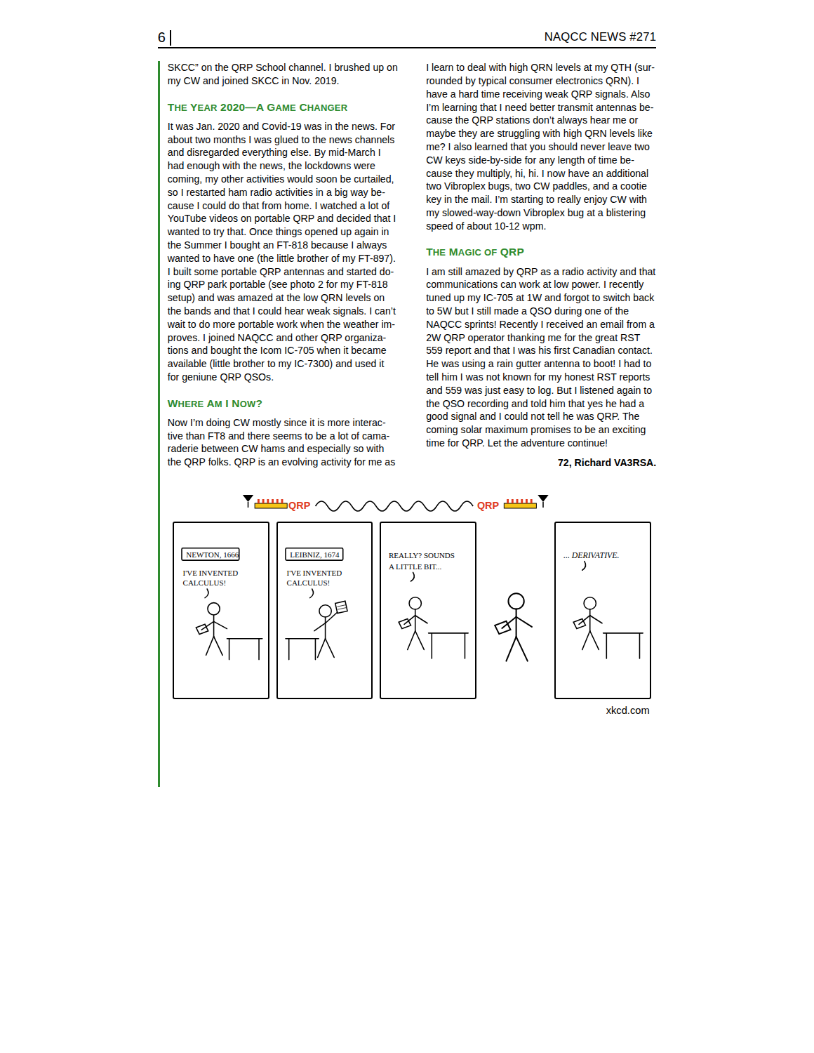6
NAQCC NEWS #271
SKCC” on the QRP School channel. I brushed up on my CW and joined SKCC in Nov. 2019.
THE YEAR 2020—A GAME CHANGER
It was Jan. 2020 and Covid-19 was in the news. For about two months I was glued to the news channels and disregarded everything else. By mid-March I had enough with the news, the lockdowns were coming, my other activities would soon be curtailed, so I restarted ham radio activities in a big way because I could do that from home. I watched a lot of YouTube videos on portable QRP and decided that I wanted to try that. Once things opened up again in the Summer I bought an FT-818 because I always wanted to have one (the little brother of my FT-897). I built some portable QRP antennas and started doing QRP park portable (see photo 2 for my FT-818 setup) and was amazed at the low QRN levels on the bands and that I could hear weak signals. I can’t wait to do more portable work when the weather improves. I joined NAQCC and other QRP organizations and bought the Icom IC-705 when it became available (little brother to my IC-7300) and used it for geniune QRP QSOs.
WHERE AM I NOW?
Now I’m doing CW mostly since it is more interactive than FT8 and there seems to be a lot of camaraderie between CW hams and especially so with the QRP folks. QRP is an evolving activity for me as I learn to deal with high QRN levels at my QTH (surrounded by typical consumer electronics QRN). I have a hard time receiving weak QRP signals. Also I’m learning that I need better transmit antennas because the QRP stations don’t always hear me or maybe they are struggling with high QRN levels like me? I also learned that you should never leave two CW keys side-by-side for any length of time because they multiply, hi, hi. I now have an additional two Vibroplex bugs, two CW paddles, and a cootie key in the mail. I’m starting to really enjoy CW with my slowed-way-down Vibroplex bug at a blistering speed of about 10-12 wpm.
THE MAGIC OF QRP
I am still amazed by QRP as a radio activity and that communications can work at low power. I recently tuned up my IC-705 at 1W and forgot to switch back to 5W but I still made a QSO during one of the NAQCC sprints! Recently I received an email from a 2W QRP operator thanking me for the great RST 559 report and that I was his first Canadian contact. He was using a rain gutter antenna to boot! I had to tell him I was not known for my honest RST reports and 559 was just easy to log. But I listened again to the QSO recording and told him that yes he had a good signal and I could not tell he was QRP. The coming solar maximum promises to be an exciting time for QRP. Let the adventure continue!
72, Richard VA3RSA.
QRP QRP
NEWTON, 1666 I'VE INVENTED CALCULUS!
LEIBNIZ, 1674 I'VE INVENTED CALCULUS!
REALLY? SOUNDS A LITTLE BIT...
... DERIVATIVE.
xkcd.com